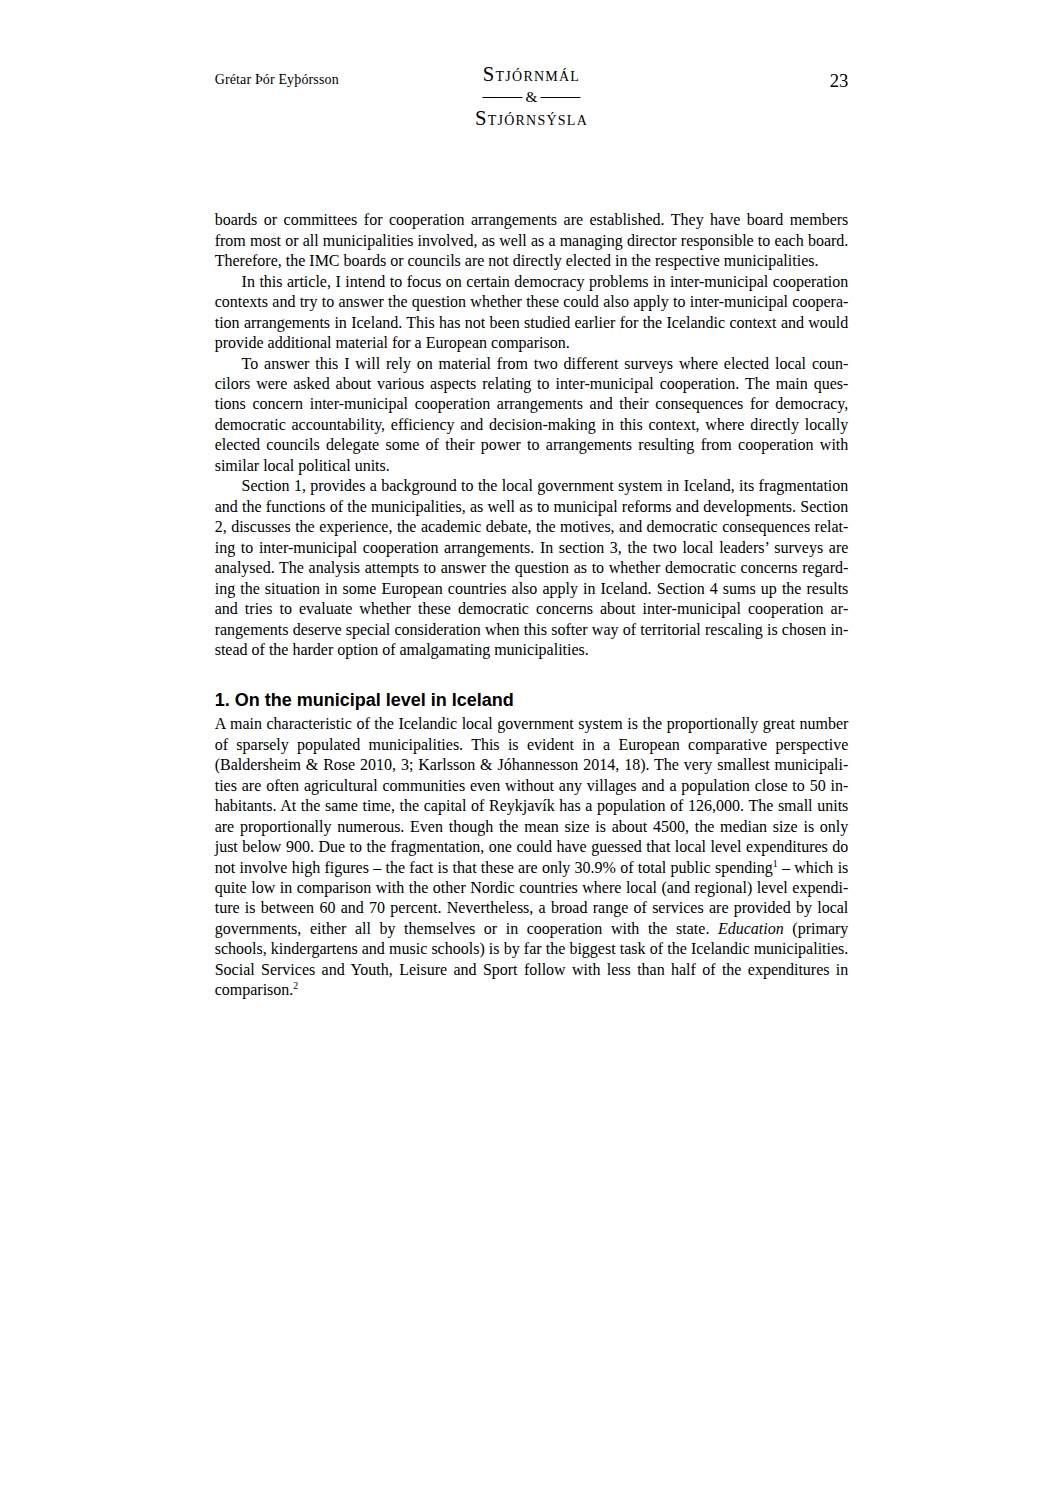Grétar Þór Eyþórsson
Stjórnmál & Stjórnsýsla
23
boards or committees for cooperation arrangements are established. They have board members from most or all municipalities involved, as well as a managing director responsible to each board. Therefore, the IMC boards or councils are not directly elected in the respective municipalities.
In this article, I intend to focus on certain democracy problems in inter-municipal cooperation contexts and try to answer the question whether these could also apply to inter-municipal cooperation arrangements in Iceland. This has not been studied earlier for the Icelandic context and would provide additional material for a European comparison.
To answer this I will rely on material from two different surveys where elected local councilors were asked about various aspects relating to inter-municipal cooperation. The main questions concern inter-municipal cooperation arrangements and their consequences for democracy, democratic accountability, efficiency and decision-making in this context, where directly locally elected councils delegate some of their power to arrangements resulting from cooperation with similar local political units.
Section 1, provides a background to the local government system in Iceland, its fragmentation and the functions of the municipalities, as well as to municipal reforms and developments. Section 2, discusses the experience, the academic debate, the motives, and democratic consequences relating to inter-municipal cooperation arrangements. In section 3, the two local leaders’ surveys are analysed. The analysis attempts to answer the question as to whether democratic concerns regarding the situation in some European countries also apply in Iceland. Section 4 sums up the results and tries to evaluate whether these democratic concerns about inter-municipal cooperation arrangements deserve special consideration when this softer way of territorial rescaling is chosen instead of the harder option of amalgamating municipalities.
1. On the municipal level in Iceland
A main characteristic of the Icelandic local government system is the proportionally great number of sparsely populated municipalities. This is evident in a European comparative perspective (Baldersheim & Rose 2010, 3; Karlsson & Jóhannesson 2014, 18). The very smallest municipalities are often agricultural communities even without any villages and a population close to 50 inhabitants. At the same time, the capital of Reykjavík has a population of 126,000. The small units are proportionally numerous. Even though the mean size is about 4500, the median size is only just below 900. Due to the fragmentation, one could have guessed that local level expenditures do not involve high figures – the fact is that these are only 30.9% of total public spending1 – which is quite low in comparison with the other Nordic countries where local (and regional) level expenditure is between 60 and 70 percent. Nevertheless, a broad range of services are provided by local governments, either all by themselves or in cooperation with the state. Education (primary schools, kindergartens and music schools) is by far the biggest task of the Icelandic municipalities. Social Services and Youth, Leisure and Sport follow with less than half of the expenditures in comparison.2